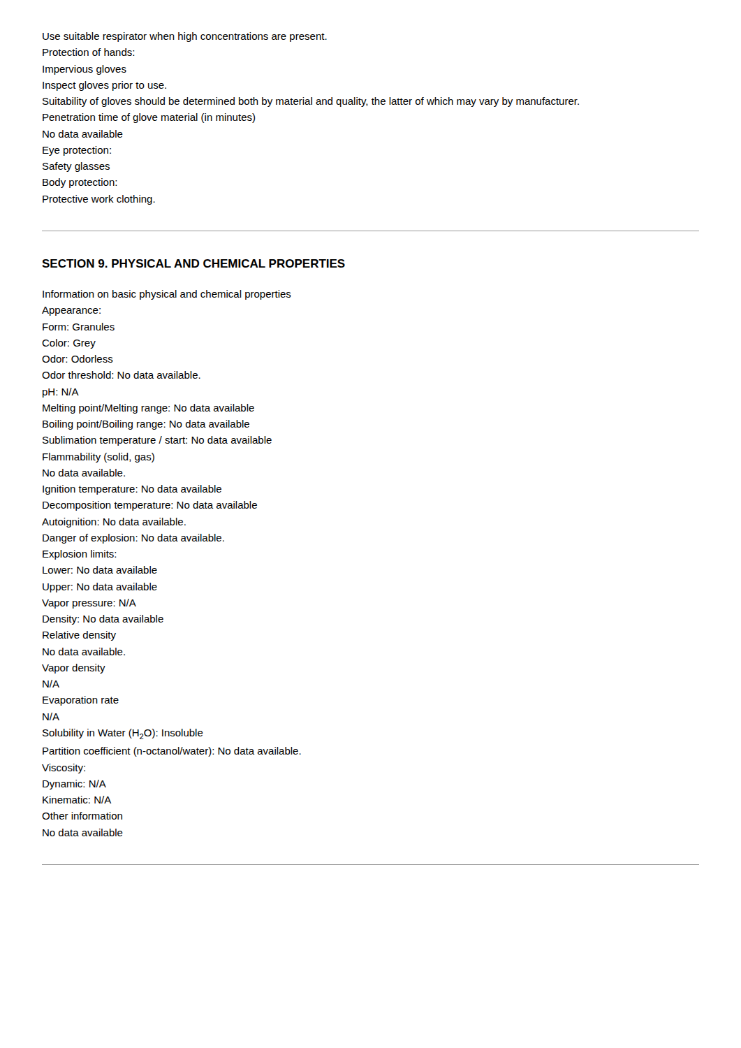Use suitable respirator when high concentrations are present.
Protection of hands:
Impervious gloves
Inspect gloves prior to use.
Suitability of gloves should be determined both by material and quality, the latter of which may vary by manufacturer.
Penetration time of glove material (in minutes)
No data available
Eye protection:
Safety glasses
Body protection:
Protective work clothing.
SECTION 9. PHYSICAL AND CHEMICAL PROPERTIES
Information on basic physical and chemical properties
Appearance:
Form: Granules
Color: Grey
Odor: Odorless
Odor threshold: No data available.
pH: N/A
Melting point/Melting range: No data available
Boiling point/Boiling range: No data available
Sublimation temperature / start: No data available
Flammability (solid, gas)
No data available.
Ignition temperature: No data available
Decomposition temperature: No data available
Autoignition: No data available.
Danger of explosion: No data available.
Explosion limits:
Lower: No data available
Upper: No data available
Vapor pressure: N/A
Density: No data available
Relative density
No data available.
Vapor density
N/A
Evaporation rate
N/A
Solubility in Water (H2O): Insoluble
Partition coefficient (n-octanol/water): No data available.
Viscosity:
Dynamic: N/A
Kinematic: N/A
Other information
No data available